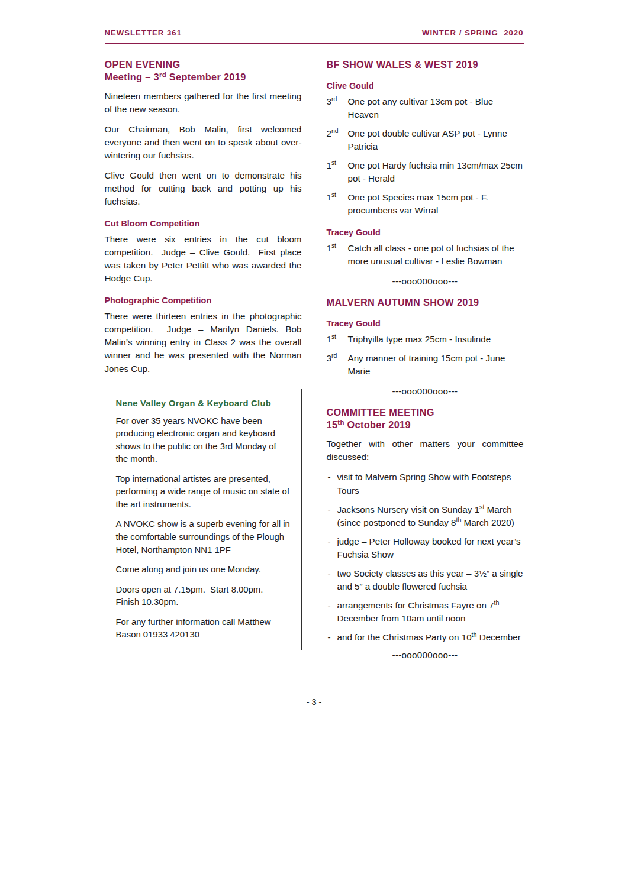Newsletter 361 Winter / Spring 2020
Open Evening
Meeting – 3rd September 2019
Nineteen members gathered for the first meeting of the new season.
Our Chairman, Bob Malin, first welcomed everyone and then went on to speak about over-wintering our fuchsias.
Clive Gould then went on to demonstrate his method for cutting back and potting up his fuchsias.
Cut Bloom Competition
There were six entries in the cut bloom competition. Judge – Clive Gould. First place was taken by Peter Pettitt who was awarded the Hodge Cup.
Photographic Competition
There were thirteen entries in the photographic competition. Judge – Marilyn Daniels. Bob Malin’s winning entry in Class 2 was the overall winner and he was presented with the Norman Jones Cup.
Nene Valley Organ & Keyboard Club
For over 35 years NVOKC have been producing electronic organ and keyboard shows to the public on the 3rd Monday of the month.
Top international artistes are presented, performing a wide range of music on state of the art instruments.
A NVOKC show is a superb evening for all in the comfortable surroundings of the Plough Hotel, Northampton NN1 1PF
Come along and join us one Monday.
Doors open at 7.15pm. Start 8.00pm. Finish 10.30pm.
For any further information call Matthew Bason 01933 420130
BF Show Wales & West 2019
Clive Gould
3rd One pot any cultivar 13cm pot - Blue Heaven
2nd One pot double cultivar ASP pot - Lynne Patricia
1st One pot Hardy fuchsia min 13cm/max 25cm pot - Herald
1st One pot Species max 15cm pot - F. procumbens var Wirral
Tracey Gould
1st Catch all class - one pot of fuchsias of the more unusual cultivar - Leslie Bowman
---ooo000ooo---
Malvern Autumn Show 2019
Tracey Gould
1st Triphyilla type max 25cm - Insulinde
3rd Any manner of training 15cm pot - June Marie
---ooo000ooo---
Committee Meeting
15th October 2019
Together with other matters your committee discussed:
visit to Malvern Spring Show with Footsteps Tours
Jacksons Nursery visit on Sunday 1st March (since postponed to Sunday 8th March 2020)
judge – Peter Holloway booked for next year’s Fuchsia Show
two Society classes as this year – 3½” a single and 5” a double flowered fuchsia
arrangements for Christmas Fayre on 7th December from 10am until noon
and for the Christmas Party on 10th December
---ooo000ooo---
- 3 -